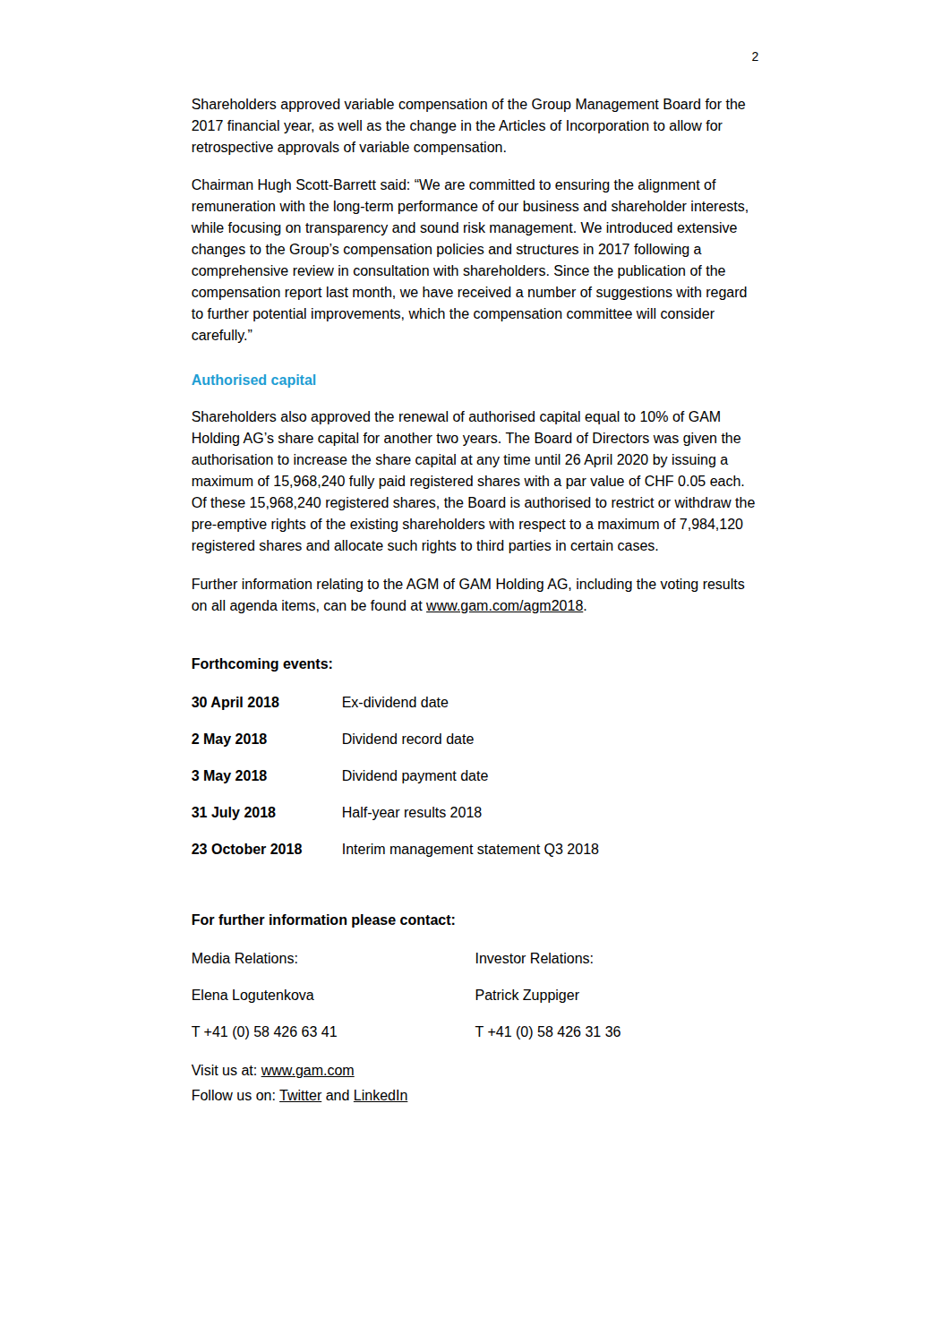2
Shareholders approved variable compensation of the Group Management Board for the 2017 financial year, as well as the change in the Articles of Incorporation to allow for retrospective approvals of variable compensation.
Chairman Hugh Scott-Barrett said: “We are committed to ensuring the alignment of remuneration with the long-term performance of our business and shareholder interests, while focusing on transparency and sound risk management. We introduced extensive changes to the Group’s compensation policies and structures in 2017 following a comprehensive review in consultation with shareholders. Since the publication of the compensation report last month, we have received a number of suggestions with regard to further potential improvements, which the compensation committee will consider carefully.”
Authorised capital
Shareholders also approved the renewal of authorised capital equal to 10% of GAM Holding AG’s share capital for another two years. The Board of Directors was given the authorisation to increase the share capital at any time until 26 April 2020 by issuing a maximum of 15,968,240 fully paid registered shares with a par value of CHF 0.05 each. Of these 15,968,240 registered shares, the Board is authorised to restrict or withdraw the pre-emptive rights of the existing shareholders with respect to a maximum of 7,984,120 registered shares and allocate such rights to third parties in certain cases.
Further information relating to the AGM of GAM Holding AG, including the voting results on all agenda items, can be found at www.gam.com/agm2018.
Forthcoming events:
| 30 April 2018 | Ex-dividend date |
| 2 May 2018 | Dividend record date |
| 3 May 2018 | Dividend payment date |
| 31 July 2018 | Half-year results 2018 |
| 23 October 2018 | Interim management statement Q3 2018 |
For further information please contact:
| Media Relations: | Investor Relations: |
| Elena Logutenkova | Patrick Zuppiger |
| T +41 (0) 58 426 63 41 | T +41 (0) 58 426 31 36 |
Visit us at: www.gam.com
Follow us on: Twitter and LinkedIn